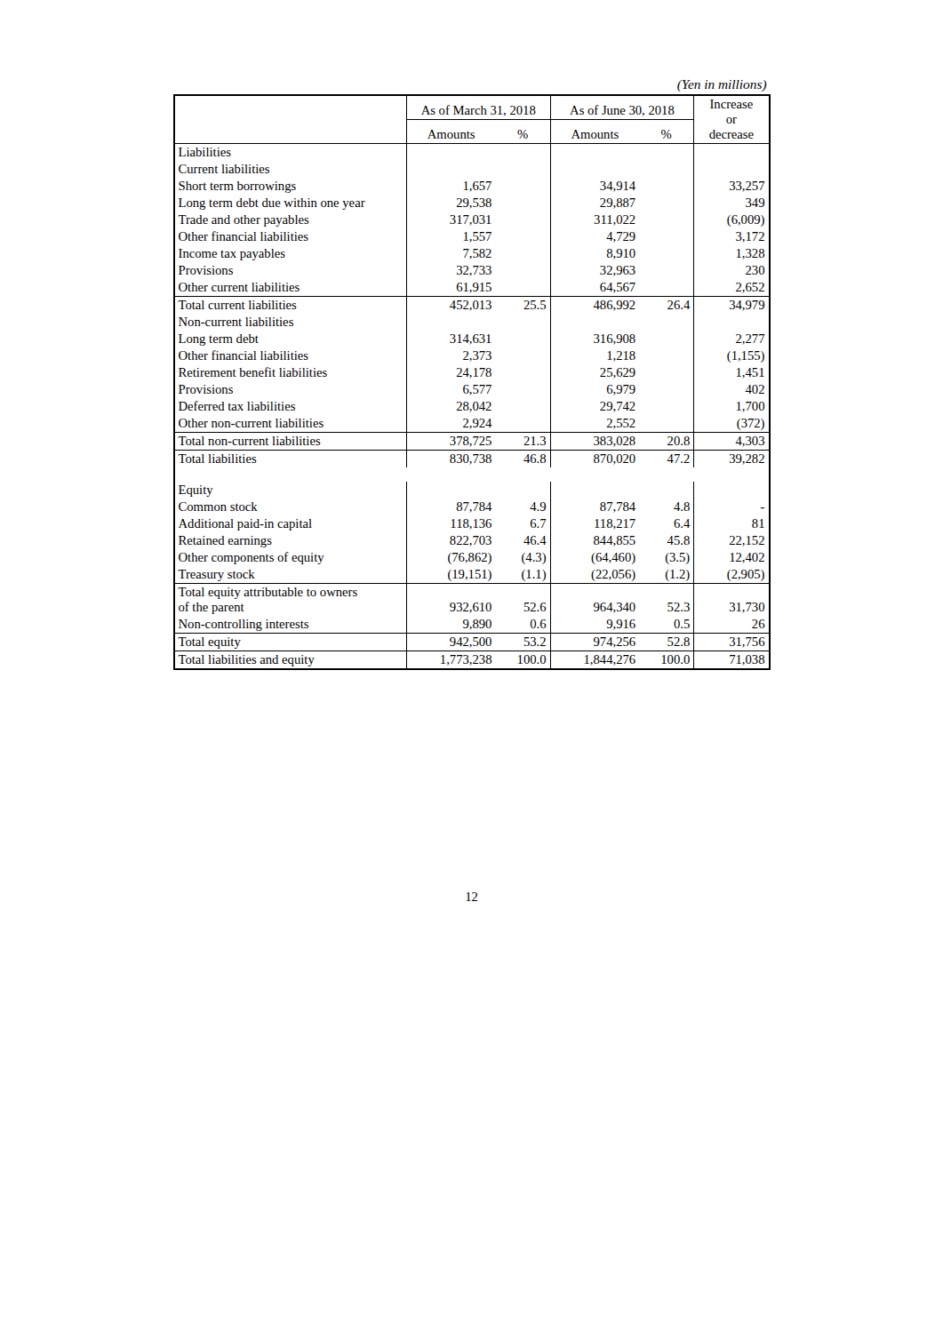(Yen in millions)
| | As of March 31, 2018 | As of June 30, 2018 | Increase or decrease |
| | Amounts | % | Amounts | % |
| Liabilities | | | | | |
| Current liabilities | | | | | |
| Short term borrowings | 1,657 | | 34,914 | | 33,257 |
| Long term debt due within one year | 29,538 | | 29,887 | | 349 |
| Trade and other payables | 317,031 | | 311,022 | | (6,009) |
| Other financial liabilities | 1,557 | | 4,729 | | 3,172 |
| Income tax payables | 7,582 | | 8,910 | | 1,328 |
| Provisions | 32,733 | | 32,963 | | 230 |
| Other current liabilities | 61,915 | | 64,567 | | 2,652 |
| Total current liabilities | 452,013 | 25.5 | 486,992 | 26.4 | 34,979 |
| Non-current liabilities | | | | | |
| Long term debt | 314,631 | | 316,908 | | 2,277 |
| Other financial liabilities | 2,373 | | 1,218 | | (1,155) |
| Retirement benefit liabilities | 24,178 | | 25,629 | | 1,451 |
| Provisions | 6,577 | | 6,979 | | 402 |
| Deferred tax liabilities | 28,042 | | 29,742 | | 1,700 |
| Other non-current liabilities | 2,924 | | 2,552 | | (372) |
| Total non-current liabilities | 378,725 | 21.3 | 383,028 | 20.8 | 4,303 |
| Total liabilities | 830,738 | 46.8 | 870,020 | 47.2 | 39,282 |
| Equity | | | | | |
| Common stock | 87,784 | 4.9 | 87,784 | 4.8 | - |
| Additional paid-in capital | 118,136 | 6.7 | 118,217 | 6.4 | 81 |
| Retained earnings | 822,703 | 46.4 | 844,855 | 45.8 | 22,152 |
| Other components of equity | (76,862) | (4.3) | (64,460) | (3.5) | 12,402 |
| Treasury stock | (19,151) | (1.1) | (22,056) | (1.2) | (2,905) |
| Total equity attributable to owners of the parent | 932,610 | 52.6 | 964,340 | 52.3 | 31,730 |
| Non-controlling interests | 9,890 | 0.6 | 9,916 | 0.5 | 26 |
| Total equity | 942,500 | 53.2 | 974,256 | 52.8 | 31,756 |
| Total liabilities and equity | 1,773,238 | 100.0 | 1,844,276 | 100.0 | 71,038 |
12